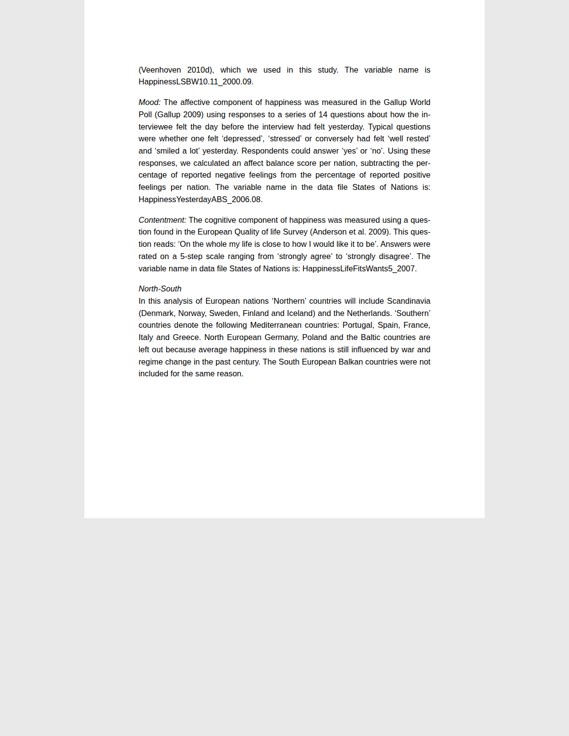(Veenhoven 2010d), which we used in this study. The variable name is HappinessLSBW10.11_2000.09.
Mood: The affective component of happiness was measured in the Gallup World Poll (Gallup 2009) using responses to a series of 14 questions about how the interviewee felt the day before the interview had felt yesterday. Typical questions were whether one felt ‘depressed’, ‘stressed’ or conversely had felt ‘well rested’ and ‘smiled a lot’ yesterday. Respondents could answer ‘yes’ or ‘no’. Using these responses, we calculated an affect balance score per nation, subtracting the percentage of reported negative feelings from the percentage of reported positive feelings per nation. The variable name in the data file States of Nations is: HappinessYesterdayABS_2006.08.
Contentment: The cognitive component of happiness was measured using a question found in the European Quality of life Survey (Anderson et al. 2009). This question reads: ‘On the whole my life is close to how I would like it to be’. Answers were rated on a 5-step scale ranging from ‘strongly agree’ to ‘strongly disagree’. The variable name in data file States of Nations is: HappinessLifeFitsWants5_2007.
North-South
In this analysis of European nations ‘Northern’ countries will include Scandinavia (Denmark, Norway, Sweden, Finland and Iceland) and the Netherlands. ‘Southern’ countries denote the following Mediterranean countries: Portugal, Spain, France, Italy and Greece. North European Germany, Poland and the Baltic countries are left out because average happiness in these nations is still influenced by war and regime change in the past century. The South European Balkan countries were not included for the same reason.